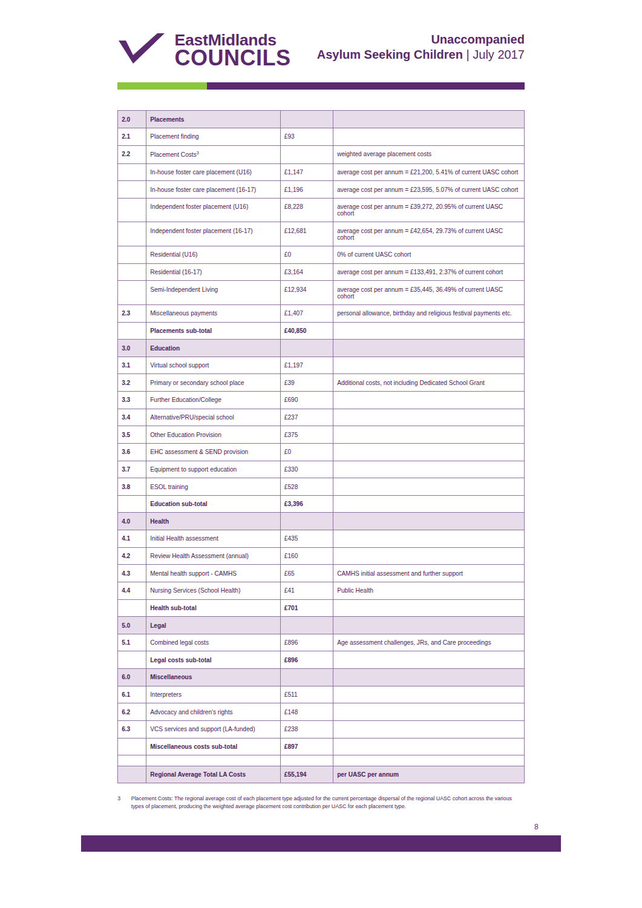EastMidlands
COUNCILS
Unaccompanied
Asylum Seeking Children | July 2017
| 2.0 | Placements | | |
| 2.1 | Placement finding | £93 | |
| 2.2 | Placement Costs 3 | | weighted average placement costs |
| | In-house foster care placement (U16) | £1,147 | average cost per annum = £21,200, 5.41% of current UASC cohort |
| | In-house foster care placement (16-17) | £1,196 | average cost per annum = £23,595, 5.07% of current UASC cohort |
| | Independent foster placement (U16) | £8,228 | average cost per annum = £39,272, 20.95% of current UASC cohort |
| | Independent foster placement (16-17) | £12,681 | average cost per annum = £42,654, 29.73% of current UASC cohort |
| | Residential (U16) | £0 | 0% of current UASC cohort |
| | Residential (16-17) | £3,164 | average cost per annum = £133,491, 2.37% of current cohort |
| | Semi-Independent Living | £12,934 | average cost per annum = £35,445, 36.49% of current UASC cohort |
| 2.3 | Miscellaneous payments | £1,407 | personal allowance, birthday and religious festival payments etc. |
| | Placements sub-total | £40,850 | |
| 3.0 | Education | | |
| 3.1 | Virtual school support | £1,197 | |
| 3.2 | Primary or secondary school place | £39 | Additional costs, not including Dedicated School Grant |
| 3.3 | Further Education/College | £690 | |
| 3.4 | Alternative/PRU/special school | £237 | |
| 3.5 | Other Education Provision | £375 | |
| 3.6 | EHC assessment & SEND provision | £0 | |
| 3.7 | Equipment to support education | £330 | |
| 3.8 | ESOL training | £528 | |
| | Education sub-total | £3,396 | |
| 4.0 | Health | | |
| 4.1 | Initial Health assessment | £435 | |
| 4.2 | Review Health Assessment (annual) | £160 | |
| 4.3 | Mental health support - CAMHS | £65 | CAMHS initial assessment and further support |
| 4.4 | Nursing Services (School Health) | £41 | Public Health |
| | Health sub-total | £701 | |
| 5.0 | Legal | | |
| 5.1 | Combined legal costs | £896 | Age assessment challenges, JRs, and Care proceedings |
| | Legal costs sub-total | £896 | |
| 6.0 | Miscellaneous | | |
| 6.1 | Interpreters | £511 | |
| 6.2 | Advocacy and children's rights | £148 | |
| 6.3 | VCS services and support (LA-funded) | £238 | |
| | Miscellaneous costs sub-total | £897 | |
| | Regional Average Total LA Costs | £55,194 | per UASC per annum |
3
Placement Costs: The regional average cost of each placement type adjusted for the current percentage dispersal of the regional UASC cohort across the various types of placement, producing the weighted average placement cost contribution per UASC for each placement type.
8